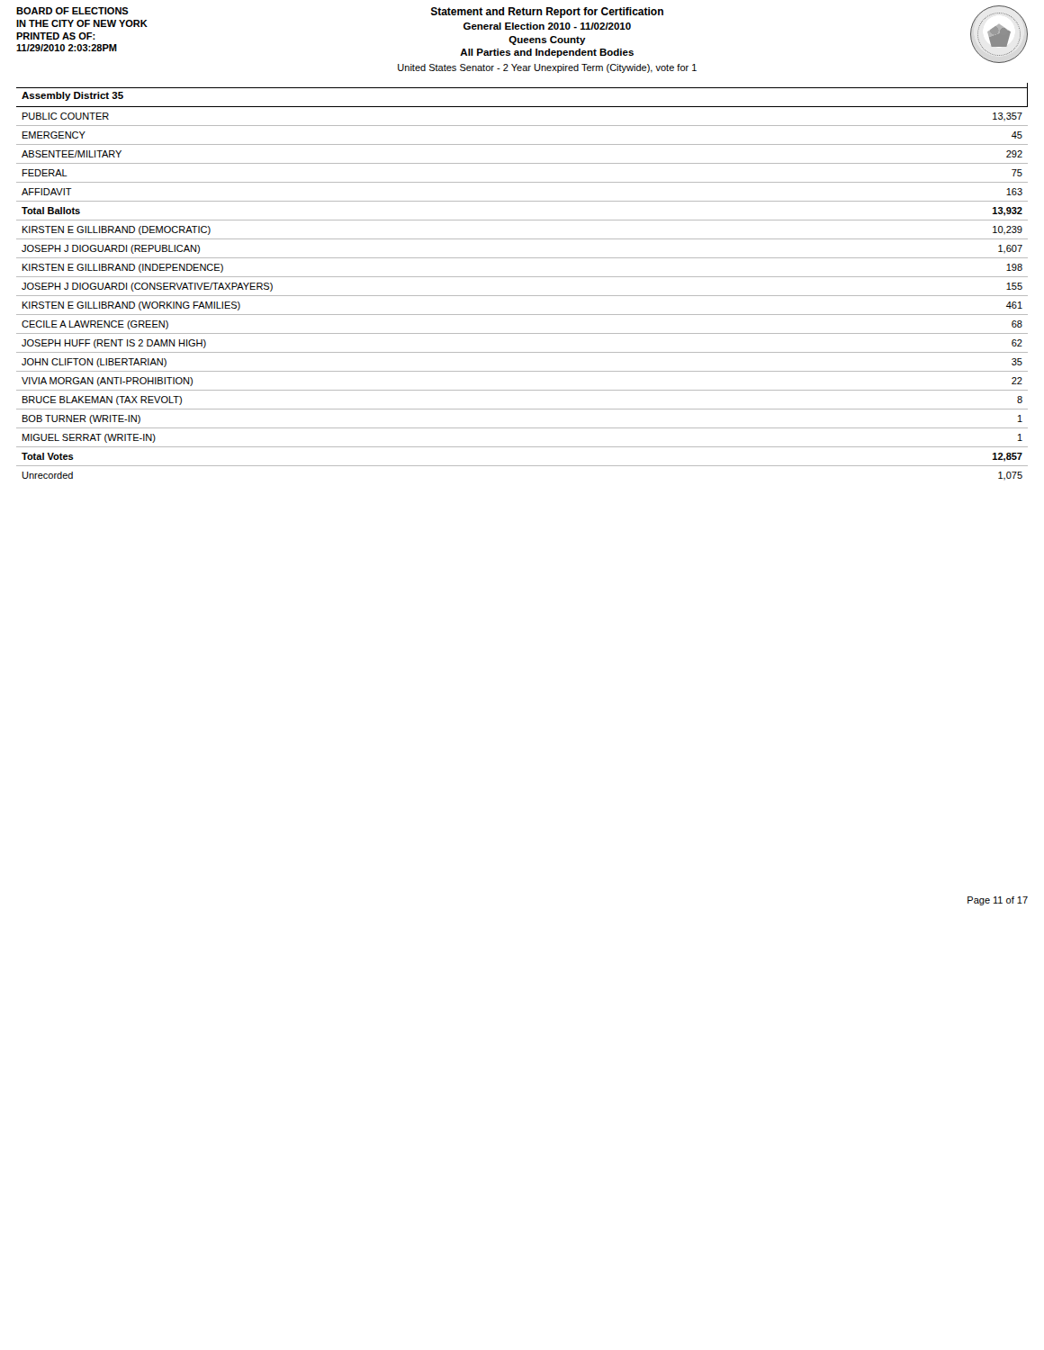BOARD OF ELECTIONS
IN THE CITY OF NEW YORK
PRINTED AS OF:
11/29/2010 2:03:28PM
Statement and Return Report for Certification
General Election 2010 - 11/02/2010
Queens County
All Parties and Independent Bodies
United States Senator - 2 Year Unexpired Term (Citywide), vote for 1
Assembly District 35
| PUBLIC COUNTER | 13,357 |
| EMERGENCY | 45 |
| ABSENTEE/MILITARY | 292 |
| FEDERAL | 75 |
| AFFIDAVIT | 163 |
| Total Ballots | 13,932 |
| KIRSTEN E GILLIBRAND (DEMOCRATIC) | 10,239 |
| JOSEPH J DIOGUARDI (REPUBLICAN) | 1,607 |
| KIRSTEN E GILLIBRAND (INDEPENDENCE) | 198 |
| JOSEPH J DIOGUARDI (CONSERVATIVE/TAXPAYERS) | 155 |
| KIRSTEN E GILLIBRAND (WORKING FAMILIES) | 461 |
| CECILE A LAWRENCE (GREEN) | 68 |
| JOSEPH HUFF (RENT IS 2 DAMN HIGH) | 62 |
| JOHN CLIFTON (LIBERTARIAN) | 35 |
| VIVIA MORGAN (ANTI-PROHIBITION) | 22 |
| BRUCE BLAKEMAN (TAX REVOLT) | 8 |
| BOB TURNER (WRITE-IN) | 1 |
| MIGUEL SERRAT (WRITE-IN) | 1 |
| Total Votes | 12,857 |
| Unrecorded | 1,075 |
Page 11 of 17